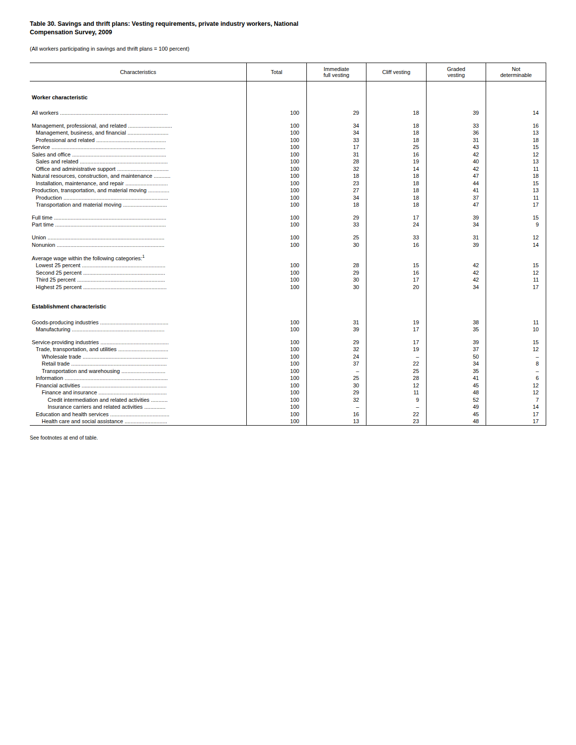Table 30. Savings and thrift plans: Vesting requirements, private industry workers, National
Compensation Survey, 2009
(All workers participating in savings and thrift plans = 100 percent)
| Characteristics | Total | Immediate full vesting | Cliff vesting | Graded vesting | Not determinable |
| --- | --- | --- | --- | --- | --- |
| Worker characteristic | | | | | |
| All workers ....................................................................... | 100 | 29 | 18 | 39 | 14 |
| Management, professional, and related ............................. | 100 | 34 | 18 | 33 | 16 |
| Management, business, and financial ........................... | 100 | 34 | 18 | 36 | 13 |
| Professional and related .............................................. | 100 | 33 | 18 | 31 | 18 |
| Service ........................................................................... | 100 | 17 | 25 | 43 | 15 |
| Sales and office .............................................................. | 100 | 31 | 16 | 42 | 12 |
| Sales and related .......................................................... | 100 | 28 | 19 | 40 | 13 |
| Office and administrative support .................................. | 100 | 32 | 14 | 42 | 11 |
| Natural resources, construction, and maintenance ........... | 100 | 18 | 18 | 47 | 18 |
| Installation, maintenance, and repair ............................ | 100 | 23 | 18 | 44 | 15 |
| Production, transportation, and material moving .............. | 100 | 27 | 18 | 41 | 13 |
| Production ..................................................................... | 100 | 34 | 18 | 37 | 11 |
| Transportation and material moving ............................. | 100 | 18 | 18 | 47 | 17 |
| Full time .......................................................................... | 100 | 29 | 17 | 39 | 15 |
| Part time ......................................................................... | 100 | 33 | 24 | 34 | 9 |
| Union ............................................................................. | 100 | 25 | 33 | 31 | 12 |
| Nonunion ....................................................................... | 100 | 30 | 16 | 39 | 14 |
| Average wage within the following categories: 1 | | | | | |
| Lowest 25 percent ....................................................... | 100 | 28 | 15 | 42 | 15 |
| Second 25 percent ...................................................... | 100 | 29 | 16 | 42 | 12 |
| Third 25 percent .......................................................... | 100 | 30 | 17 | 42 | 11 |
| Highest 25 percent ....................................................... | 100 | 30 | 20 | 34 | 17 |
| Establishment characteristic | | | | | |
| Goods-producing industries ............................................. | 100 | 31 | 19 | 38 | 11 |
| Manufacturing ............................................................. | 100 | 39 | 17 | 35 | 10 |
| Service-providing industries ............................................. | 100 | 29 | 17 | 39 | 15 |
| Trade, transportation, and utilities ................................. | 100 | 32 | 19 | 37 | 12 |
| Wholesale trade ........................................................ | 100 | 24 | – | 50 | – |
| Retail trade ............................................................... | 100 | 37 | 22 | 34 | 8 |
| Transportation and warehousing ............................. | 100 | – | 25 | 35 | – |
| Information .................................................................... | 100 | 25 | 28 | 41 | 6 |
| Financial activities ........................................................ | 100 | 30 | 12 | 45 | 12 |
| Finance and insurance ............................................. | 100 | 29 | 11 | 48 | 12 |
| Credit intermediation and related activities ........... | 100 | 32 | 9 | 52 | 7 |
| Insurance carriers and related activities .............. | 100 | – | – | 49 | 14 |
| Education and health services ....................................... | 100 | 16 | 22 | 45 | 17 |
| Health care and social assistance ............................ | 100 | 13 | 23 | 48 | 17 |
See footnotes at end of table.